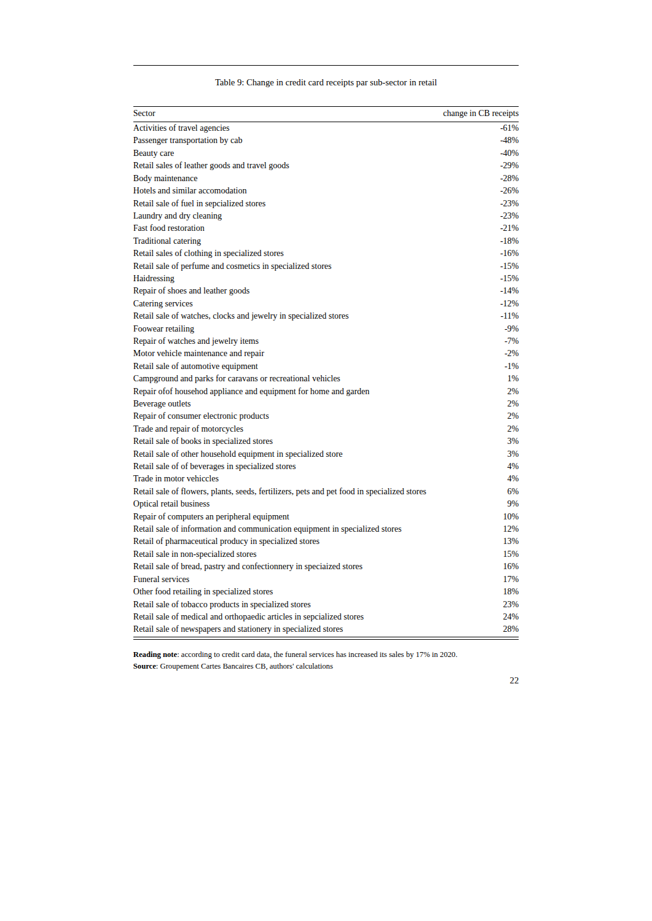Table 9: Change in credit card receipts par sub-sector in retail
| Sector | change in CB receipts |
| --- | --- |
| Activities of travel agencies | -61% |
| Passenger transportation by cab | -48% |
| Beauty care | -40% |
| Retail sales of leather goods and travel goods | -29% |
| Body maintenance | -28% |
| Hotels and similar accomodation | -26% |
| Retail sale of fuel in sepcialized stores | -23% |
| Laundry and dry cleaning | -23% |
| Fast food restoration | -21% |
| Traditional catering | -18% |
| Retail sales of clothing in specialized stores | -16% |
| Retail sale of perfume and cosmetics in specialized stores | -15% |
| Haidressing | -15% |
| Repair of shoes and leather goods | -14% |
| Catering services | -12% |
| Retail sale of watches, clocks and jewelry in specialized stores | -11% |
| Foowear retailing | -9% |
| Repair of watches and jewelry items | -7% |
| Motor vehicle maintenance and repair | -2% |
| Retail sale of automotive equipment | -1% |
| Campground and parks for caravans or recreational vehicles | 1% |
| Repair ofof househod appliance and equipment for home and garden | 2% |
| Beverage outlets | 2% |
| Repair of consumer electronic products | 2% |
| Trade and repair of motorcycles | 2% |
| Retail sale of books in specialized stores | 3% |
| Retail sale of other household equipment in specialized store | 3% |
| Retail sale of of beverages in specialized stores | 4% |
| Trade in motor vehiccles | 4% |
| Retail sale of flowers, plants, seeds, fertilizers, pets and pet food in specialized stores | 6% |
| Optical retail business | 9% |
| Repair of computers an peripheral equipment | 10% |
| Retail sale of information and communication equipment in specialized stores | 12% |
| Retail of pharmaceutical producy in specialized stores | 13% |
| Retail sale in non-specialized stores | 15% |
| Retail sale of bread, pastry and confectionnery in speciaized stores | 16% |
| Funeral services | 17% |
| Other food retailing in specialized stores | 18% |
| Retail sale of tobacco products in specialized stores | 23% |
| Retail sale of medical and orthopaedic articles in sepcialized stores | 24% |
| Retail sale of newspapers and stationery in specialized stores | 28% |
Reading note: according to credit card data, the funeral services has increased its sales by 17% in 2020.
Source: Groupement Cartes Bancaires CB, authors' calculations
22